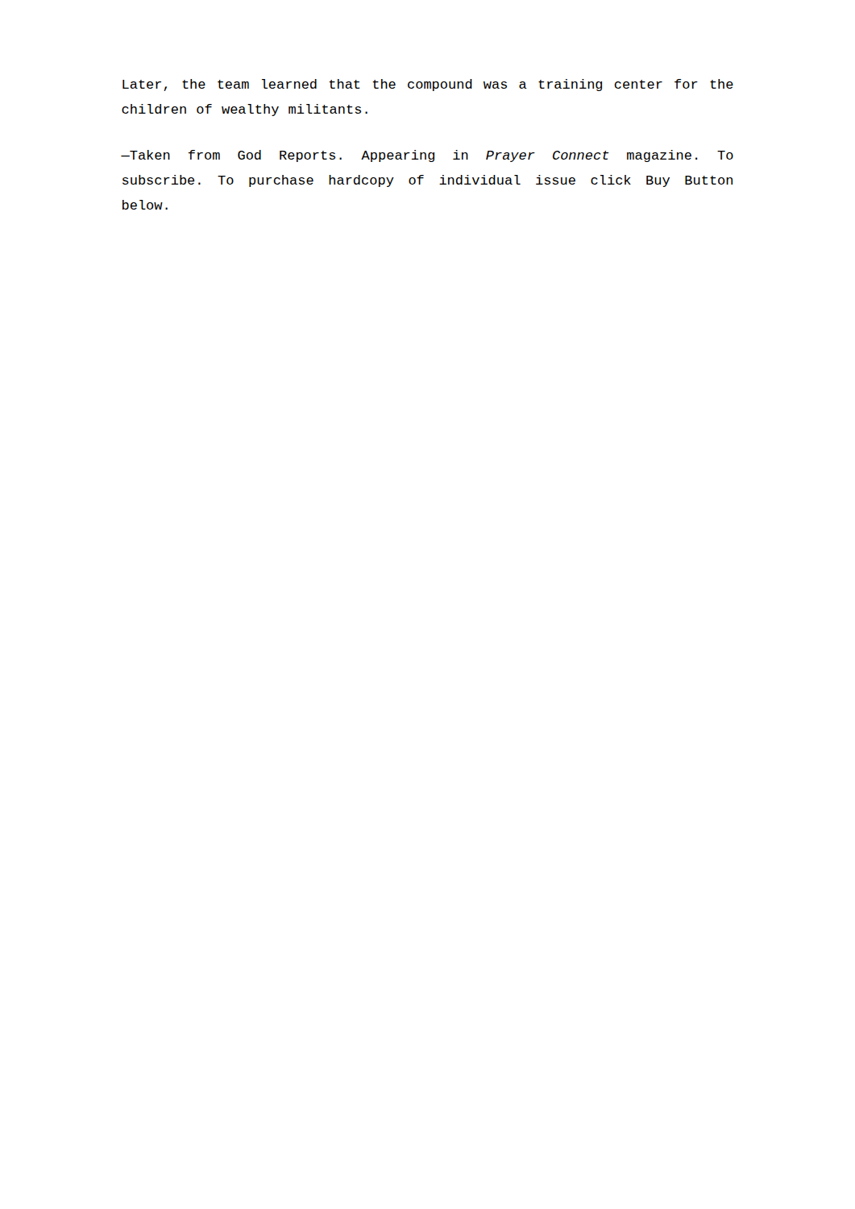Later, the team learned that the compound was a training center for the children of wealthy militants.
—Taken from God Reports. Appearing in Prayer Connect magazine. To subscribe. To purchase hardcopy of individual issue click Buy Button below.